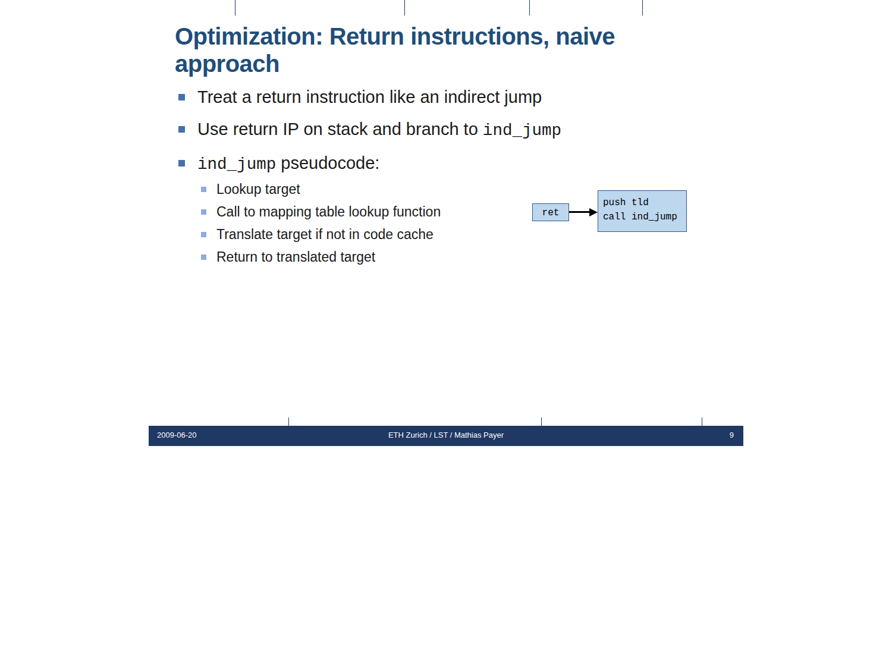Optimization: Return instructions, naive approach
Treat a return instruction like an indirect jump
Use return IP on stack and branch to ind_jump
ind_jump pseudocode:
Lookup target
Call to mapping table lookup function
Translate target if not in code cache
Return to translated target
ret
push tld
call ind_jump
2009-06-20
ETH Zurich / LST / Mathias Payer
9